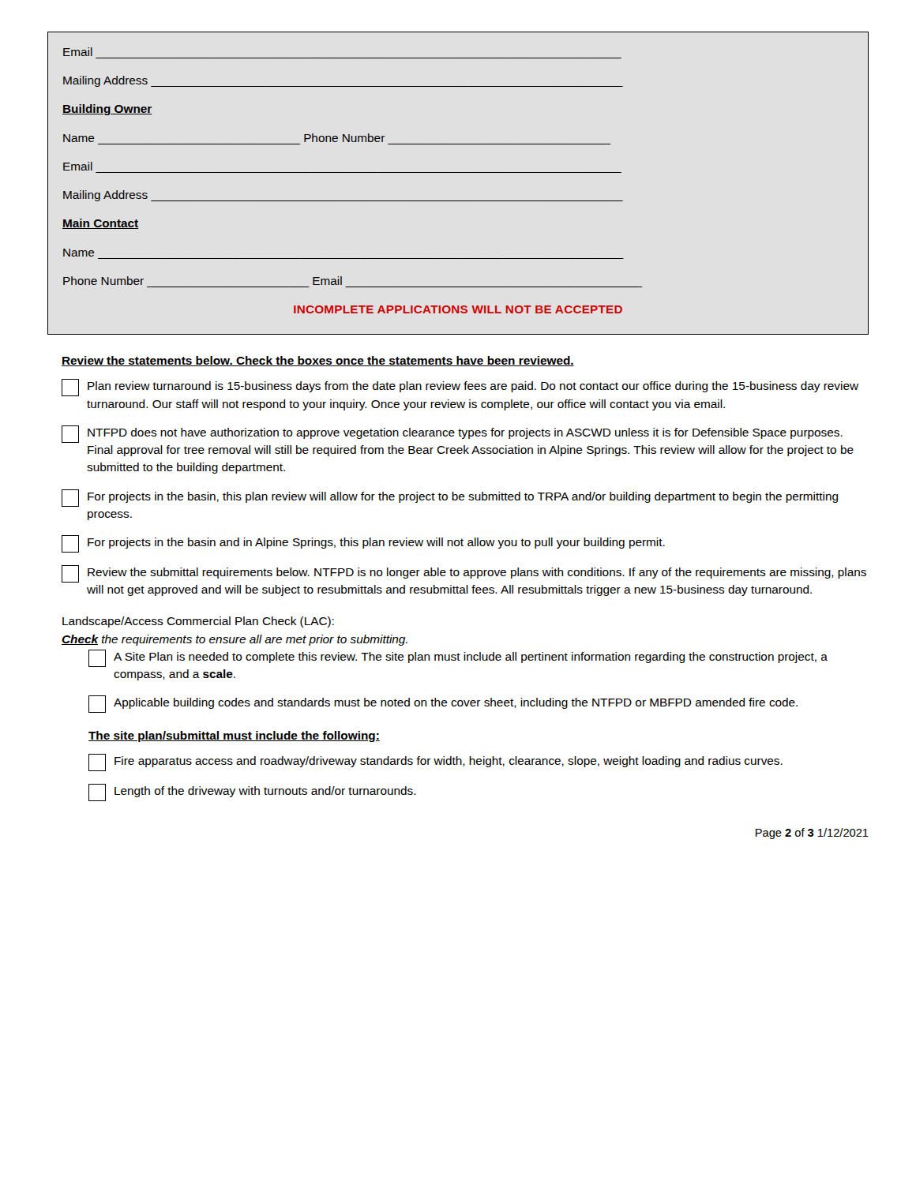Email ______________________________________________________________________________
Mailing Address ______________________________________________________________________
Building Owner
Name ______________________________ Phone Number _________________________________
Email ______________________________________________________________________________
Mailing Address ______________________________________________________________________
Main Contact
Name ______________________________________________________________________________
Phone Number ________________________ Email ____________________________________________
INCOMPLETE APPLICATIONS WILL NOT BE ACCEPTED
Review the statements below. Check the boxes once the statements have been reviewed.
Plan review turnaround is 15-business days from the date plan review fees are paid. Do not contact our office during the 15-business day review turnaround. Our staff will not respond to your inquiry. Once your review is complete, our office will contact you via email.
NTFPD does not have authorization to approve vegetation clearance types for projects in ASCWD unless it is for Defensible Space purposes. Final approval for tree removal will still be required from the Bear Creek Association in Alpine Springs. This review will allow for the project to be submitted to the building department.
For projects in the basin, this plan review will allow for the project to be submitted to TRPA and/or building department to begin the permitting process.
For projects in the basin and in Alpine Springs, this plan review will not allow you to pull your building permit.
Review the submittal requirements below. NTFPD is no longer able to approve plans with conditions. If any of the requirements are missing, plans will not get approved and will be subject to resubmittals and resubmittal fees. All resubmittals trigger a new 15-business day turnaround.
Landscape/Access Commercial Plan Check (LAC):
Check the requirements to ensure all are met prior to submitting.
A Site Plan is needed to complete this review. The site plan must include all pertinent information regarding the construction project, a compass, and a scale.
Applicable building codes and standards must be noted on the cover sheet, including the NTFPD or MBFPD amended fire code.
The site plan/submittal must include the following:
Fire apparatus access and roadway/driveway standards for width, height, clearance, slope, weight loading and radius curves.
Length of the driveway with turnouts and/or turnarounds.
Page 2 of 3 1/12/2021